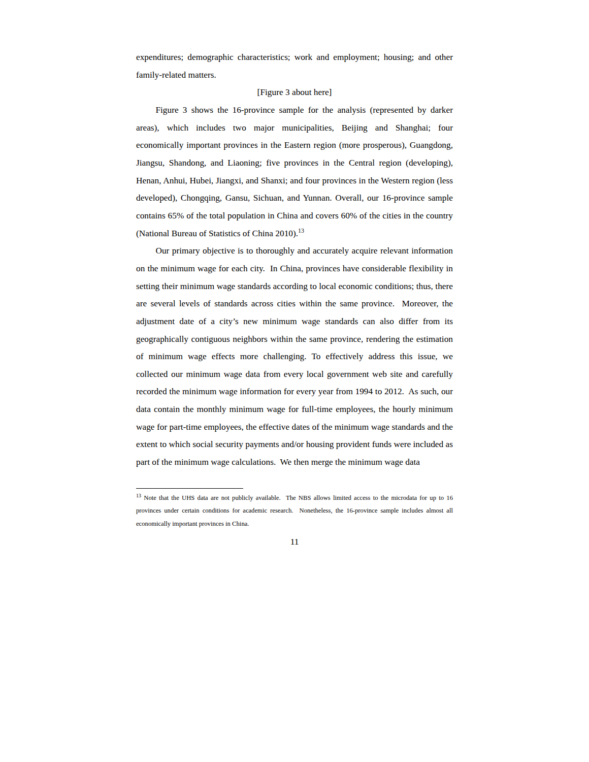expenditures; demographic characteristics; work and employment; housing; and other family-related matters.
[Figure 3 about here]
Figure 3 shows the 16-province sample for the analysis (represented by darker areas), which includes two major municipalities, Beijing and Shanghai; four economically important provinces in the Eastern region (more prosperous), Guangdong, Jiangsu, Shandong, and Liaoning; five provinces in the Central region (developing), Henan, Anhui, Hubei, Jiangxi, and Shanxi; and four provinces in the Western region (less developed), Chongqing, Gansu, Sichuan, and Yunnan. Overall, our 16-province sample contains 65% of the total population in China and covers 60% of the cities in the country (National Bureau of Statistics of China 2010).13
Our primary objective is to thoroughly and accurately acquire relevant information on the minimum wage for each city. In China, provinces have considerable flexibility in setting their minimum wage standards according to local economic conditions; thus, there are several levels of standards across cities within the same province. Moreover, the adjustment date of a city’s new minimum wage standards can also differ from its geographically contiguous neighbors within the same province, rendering the estimation of minimum wage effects more challenging. To effectively address this issue, we collected our minimum wage data from every local government web site and carefully recorded the minimum wage information for every year from 1994 to 2012. As such, our data contain the monthly minimum wage for full-time employees, the hourly minimum wage for part-time employees, the effective dates of the minimum wage standards and the extent to which social security payments and/or housing provident funds were included as part of the minimum wage calculations. We then merge the minimum wage data
13 Note that the UHS data are not publicly available. The NBS allows limited access to the microdata for up to 16 provinces under certain conditions for academic research. Nonetheless, the 16-province sample includes almost all economically important provinces in China.
11